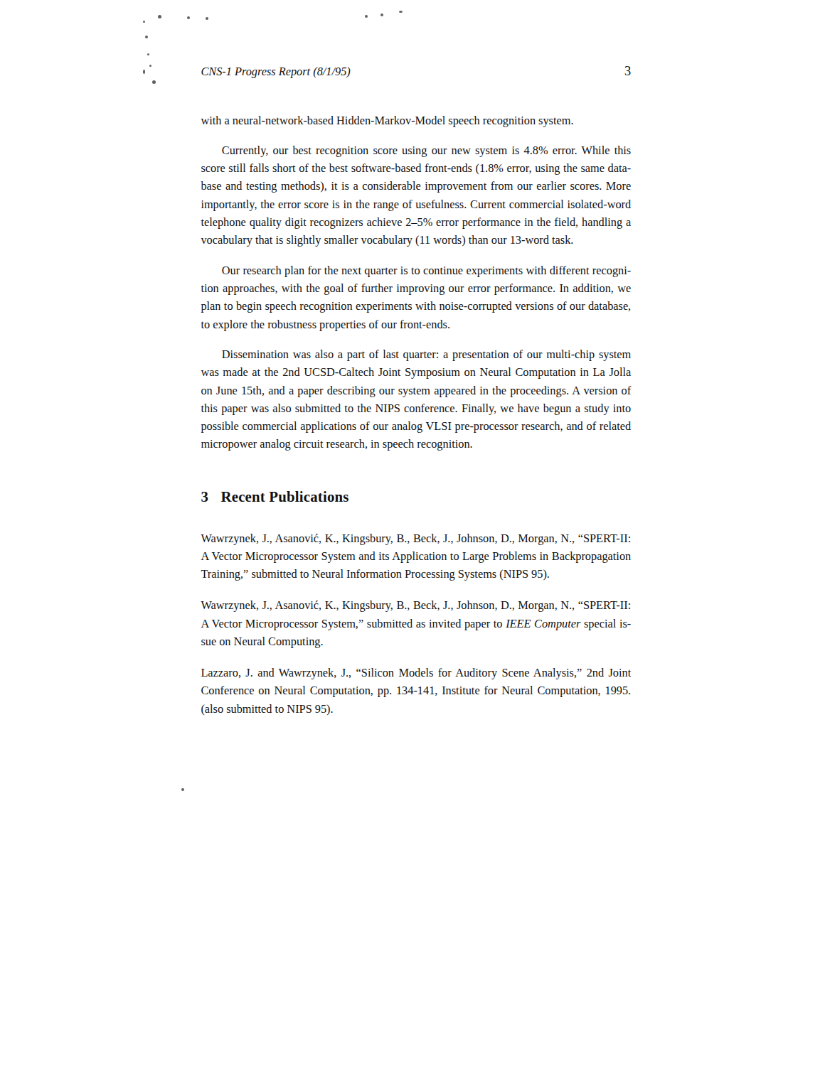CNS-1 Progress Report (8/1/95)
3
with a neural-network-based Hidden-Markov-Model speech recognition system.
Currently, our best recognition score using our new system is 4.8% error. While this score still falls short of the best software-based front-ends (1.8% error, using the same database and testing methods), it is a considerable improvement from our earlier scores. More importantly, the error score is in the range of usefulness. Current commercial isolated-word telephone quality digit recognizers achieve 2–5% error performance in the field, handling a vocabulary that is slightly smaller vocabulary (11 words) than our 13-word task.
Our research plan for the next quarter is to continue experiments with different recognition approaches, with the goal of further improving our error performance. In addition, we plan to begin speech recognition experiments with noise-corrupted versions of our database, to explore the robustness properties of our front-ends.
Dissemination was also a part of last quarter: a presentation of our multi-chip system was made at the 2nd UCSD-Caltech Joint Symposium on Neural Computation in La Jolla on June 15th, and a paper describing our system appeared in the proceedings. A version of this paper was also submitted to the NIPS conference. Finally, we have begun a study into possible commercial applications of our analog VLSI pre-processor research, and of related micropower analog circuit research, in speech recognition.
3 Recent Publications
Wawrzynek, J., Asanović, K., Kingsbury, B., Beck, J., Johnson, D., Morgan, N., “SPERT-II: A Vector Microprocessor System and its Application to Large Problems in Backpropagation Training,” submitted to Neural Information Processing Systems (NIPS 95).
Wawrzynek, J., Asanović, K., Kingsbury, B., Beck, J., Johnson, D., Morgan, N., “SPERT-II: A Vector Microprocessor System,” submitted as invited paper to IEEE Computer special issue on Neural Computing.
Lazzaro, J. and Wawrzynek, J., “Silicon Models for Auditory Scene Analysis,” 2nd Joint Conference on Neural Computation, pp. 134-141, Institute for Neural Computation, 1995. (also submitted to NIPS 95).